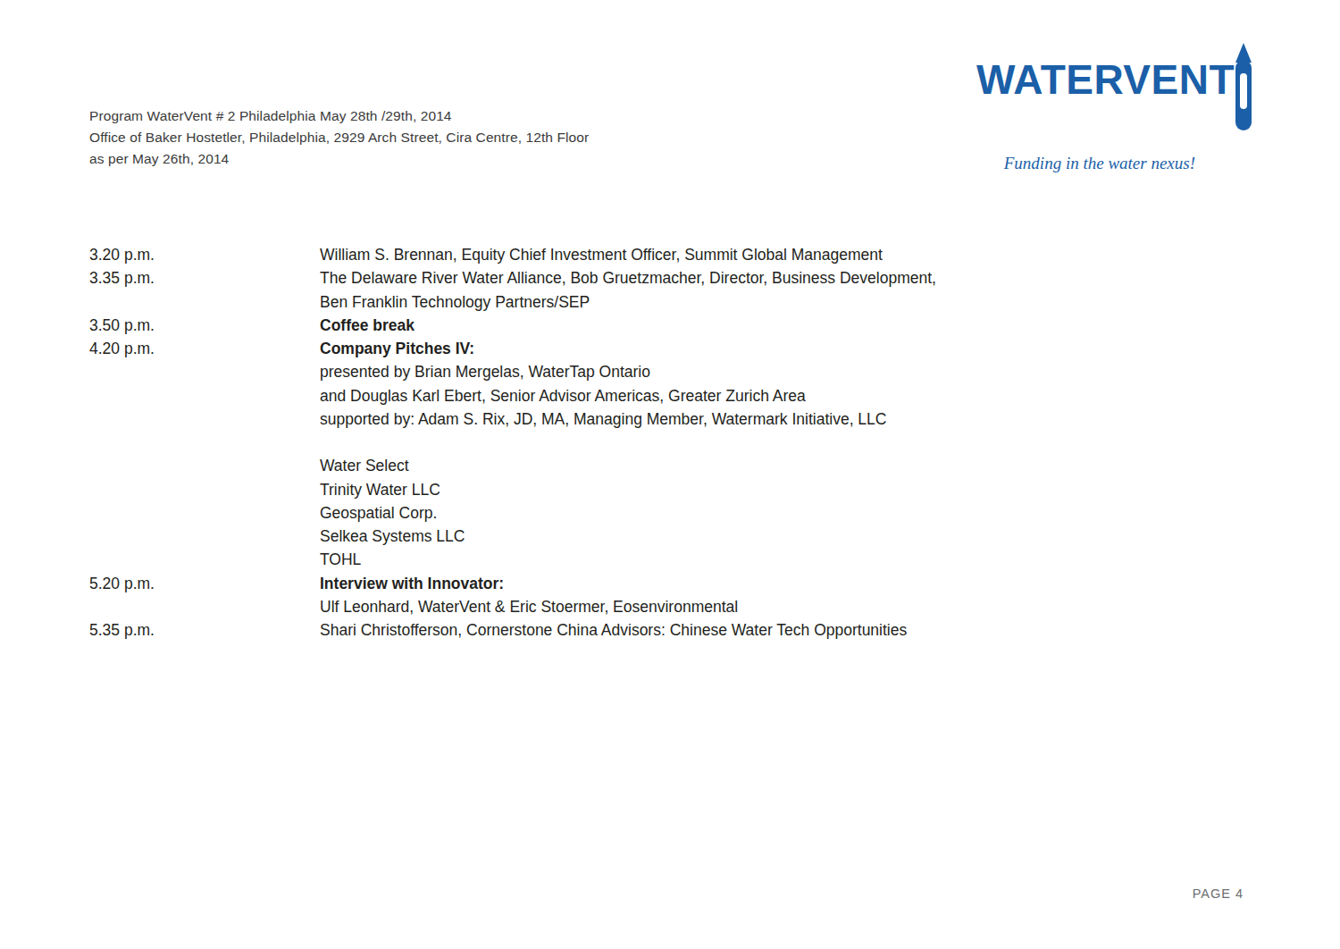Program WaterVent # 2 Philadelphia May 28th /29th, 2014
Office of Baker Hostetler, Philadelphia, 2929 Arch Street, Cira Centre, 12th Floor
as per May 26th, 2014
WATERVENT
Funding in the water nexus!
| 3.20 p.m. | William S. Brennan, Equity Chief Investment Officer, Summit Global Management |
| 3.35 p.m. | The Delaware River Water Alliance, Bob Gruetzmacher, Director, Business Development, Ben Franklin Technology Partners/SEP |
| 3.50 p.m. | Coffee break |
| 4.20 p.m. | Company Pitches IV: presented by Brian Mergelas, WaterTap Ontario and Douglas Karl Ebert, Senior Advisor Americas, Greater Zurich Area supported by: Adam S. Rix, JD, MA, Managing Member, Watermark Initiative, LLC Water Select Trinity Water LLC Geospatial Corp. Selkea Systems LLC TOHL |
| 5.20 p.m. | Interview with Innovator: Ulf Leonhard, WaterVent & Eric Stoermer, Eosenvironmental |
| 5.35 p.m. | Shari Christofferson, Cornerstone China Advisors: Chinese Water Tech Opportunities |
PAGE 4